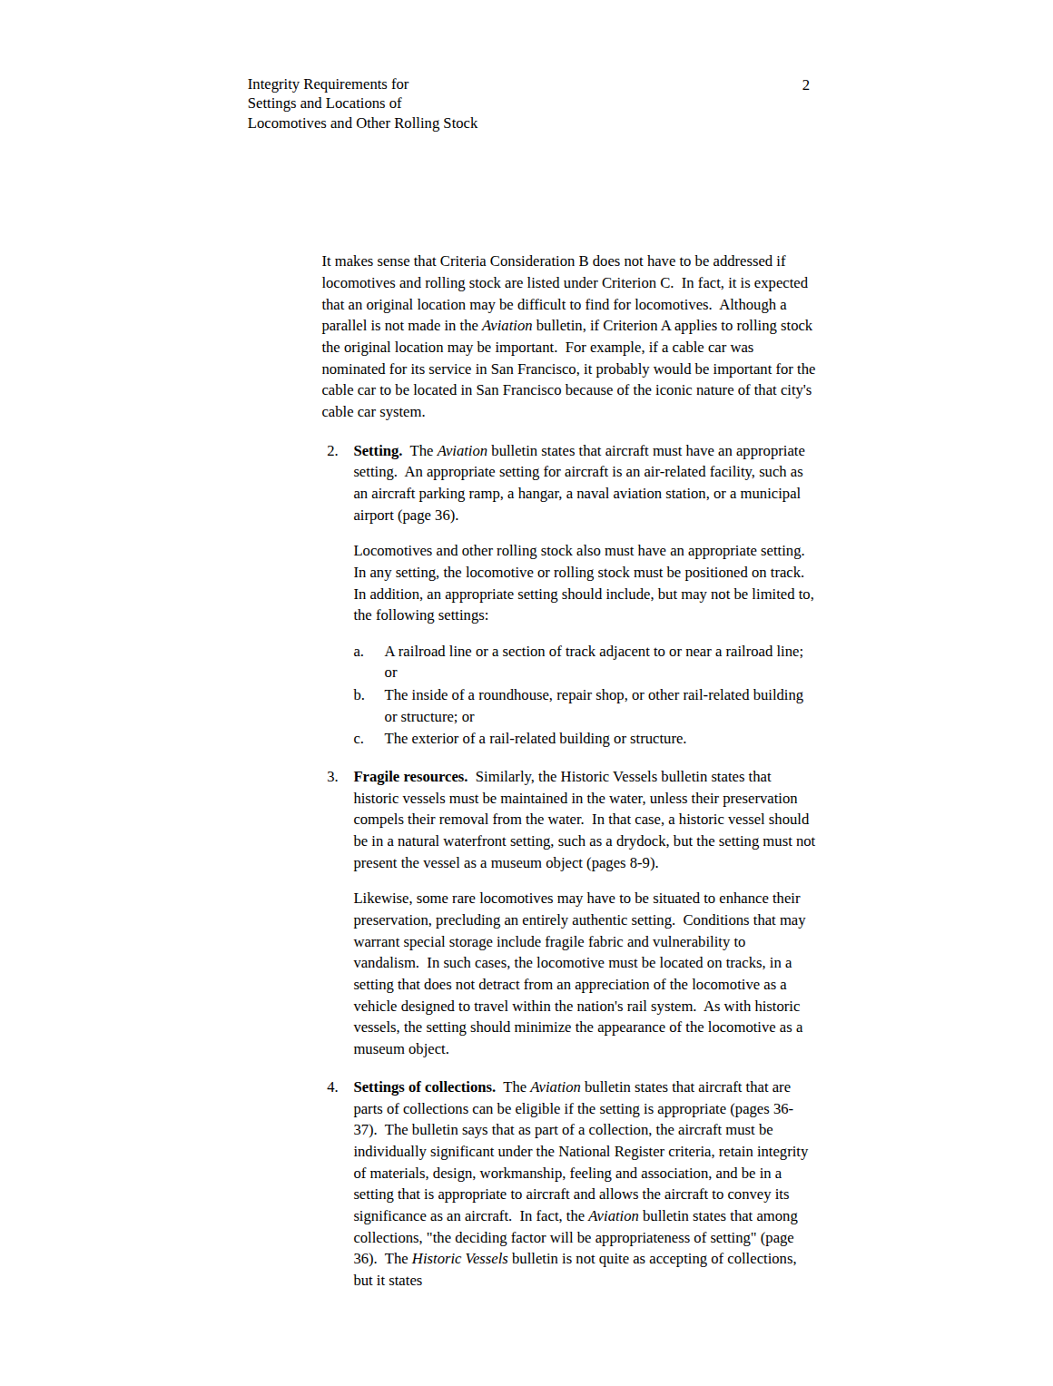Integrity Requirements for
Settings and Locations of
Locomotives and Other Rolling Stock
2
It makes sense that Criteria Consideration B does not have to be addressed if locomotives and rolling stock are listed under Criterion C. In fact, it is expected that an original location may be difficult to find for locomotives. Although a parallel is not made in the Aviation bulletin, if Criterion A applies to rolling stock the original location may be important. For example, if a cable car was nominated for its service in San Francisco, it probably would be important for the cable car to be located in San Francisco because of the iconic nature of that city's cable car system.
2.
Setting. The Aviation bulletin states that aircraft must have an appropriate setting. An appropriate setting for aircraft is an air-related facility, such as an aircraft parking ramp, a hangar, a naval aviation station, or a municipal airport (page 36).
Locomotives and other rolling stock also must have an appropriate setting. In any setting, the locomotive or rolling stock must be positioned on track. In addition, an appropriate setting should include, but may not be limited to, the following settings:
a. A railroad line or a section of track adjacent to or near a railroad line; or
b. The inside of a roundhouse, repair shop, or other rail-related building or structure; or
c. The exterior of a rail-related building or structure.
3.
Fragile resources. Similarly, the Historic Vessels bulletin states that historic vessels must be maintained in the water, unless their preservation compels their removal from the water. In that case, a historic vessel should be in a natural waterfront setting, such as a drydock, but the setting must not present the vessel as a museum object (pages 8-9).
Likewise, some rare locomotives may have to be situated to enhance their preservation, precluding an entirely authentic setting. Conditions that may warrant special storage include fragile fabric and vulnerability to vandalism. In such cases, the locomotive must be located on tracks, in a setting that does not detract from an appreciation of the locomotive as a vehicle designed to travel within the nation's rail system. As with historic vessels, the setting should minimize the appearance of the locomotive as a museum object.
4.
Settings of collections. The Aviation bulletin states that aircraft that are parts of collections can be eligible if the setting is appropriate (pages 36-37). The bulletin says that as part of a collection, the aircraft must be individually significant under the National Register criteria, retain integrity of materials, design, workmanship, feeling and association, and be in a setting that is appropriate to aircraft and allows the aircraft to convey its significance as an aircraft. In fact, the Aviation bulletin states that among collections, "the deciding factor will be appropriateness of setting" (page 36). The Historic Vessels bulletin is not quite as accepting of collections, but it states